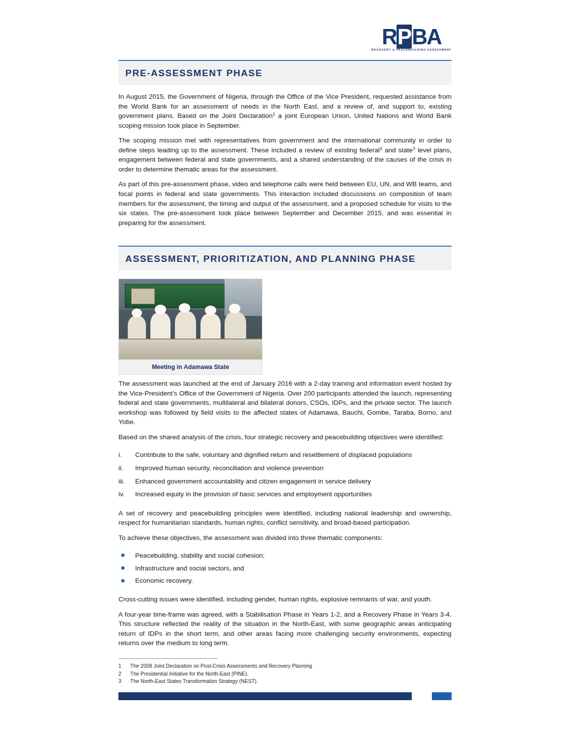RPBA
RECOVERY & PEACEBUILDING ASSESSMENT
Pre-Assessment Phase
In August 2015, the Government of Nigeria, through the Office of the Vice President, requested assistance from the World Bank for an assessment of needs in the North East, and a review of, and support to, existing government plans. Based on the Joint Declaration1 a joint European Union, United Nations and World Bank scoping mission took place in September.
The scoping mission met with representatives from government and the international community in order to define steps leading up to the assessment. These included a review of existing federal2 and state3 level plans, engagement between federal and state governments, and a shared understanding of the causes of the crisis in order to determine thematic areas for the assessment.
As part of this pre-assessment phase, video and telephone calls were held between EU, UN, and WB teams, and focal points in federal and state governments. This interaction included discussions on composition of team members for the assessment, the timing and output of the assessment, and a proposed schedule for visits to the six states. The pre-assessment took place between September and December 2015, and was essential in preparing for the assessment.
Assessment, Prioritization, and Planning Phase
Meeting in Adamawa State
The assessment was launched at the end of January 2016 with a 2-day training and information event hosted by the Vice-President’s Office of the Government of Nigeria. Over 200 participants attended the launch, representing federal and state governments, multilateral and bilateral donors, CSOs, IDPs, and the private sector. The launch workshop was followed by field visits to the affected states of Adamawa, Bauchi, Gombe, Taraba, Borno, and Yobe.
Based on the shared analysis of the crisis, four strategic recovery and peacebuilding objectives were identified:
Contribute to the safe, voluntary and dignified return and resettlement of displaced populations
Improved human security, reconciliation and violence prevention
Enhanced government accountability and citizen engagement in service delivery
Increased equity in the provision of basic services and employment opportunities
A set of recovery and peacebuilding principles were identified, including national leadership and ownership, respect for humanitarian standards, human rights, conflict sensitivity, and broad-based participation.
To achieve these objectives, the assessment was divided into three thematic components:
Peacebuilding, stability and social cohesion;
Infrastructure and social sectors, and
Economic recovery.
Cross-cutting issues were identified, including gender, human rights, explosive remnants of war, and youth.
A four-year time-frame was agreed, with a Stabilisation Phase in Years 1-2, and a Recovery Phase in Years 3-4. This structure reflected the reality of the situation in the North-East, with some geographic areas anticipating return of IDPs in the short term, and other areas facing more challenging security environments, expecting returns over the medium to long term.
1 The 2008 Joint Declaration on Post-Crisis Assessments and Recovery Planning
2 The Presidential Initiative for the North-East (PINE).
3 The North-East States Transformation Strategy (NEST).